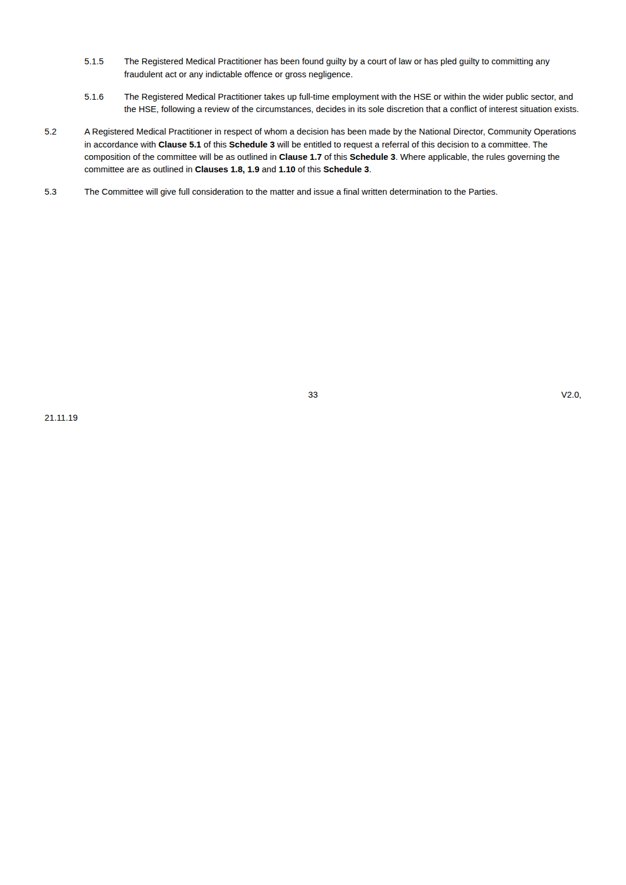5.1.5
The Registered Medical Practitioner has been found guilty by a court of law or has pled guilty to committing any fraudulent act or any indictable offence or gross negligence.
5.1.6
The Registered Medical Practitioner takes up full-time employment with the HSE or within the wider public sector, and the HSE, following a review of the circumstances, decides in its sole discretion that a conflict of interest situation exists.
5.2
A Registered Medical Practitioner in respect of whom a decision has been made by the National Director, Community Operations in accordance with Clause 5.1 of this Schedule 3 will be entitled to request a referral of this decision to a committee. The composition of the committee will be as outlined in Clause 1.7 of this Schedule 3. Where applicable, the rules governing the committee are as outlined in Clauses 1.8, 1.9 and 1.10 of this Schedule 3.
5.3
The Committee will give full consideration to the matter and issue a final written determination to the Parties.
33
V2.0,
21.11.19